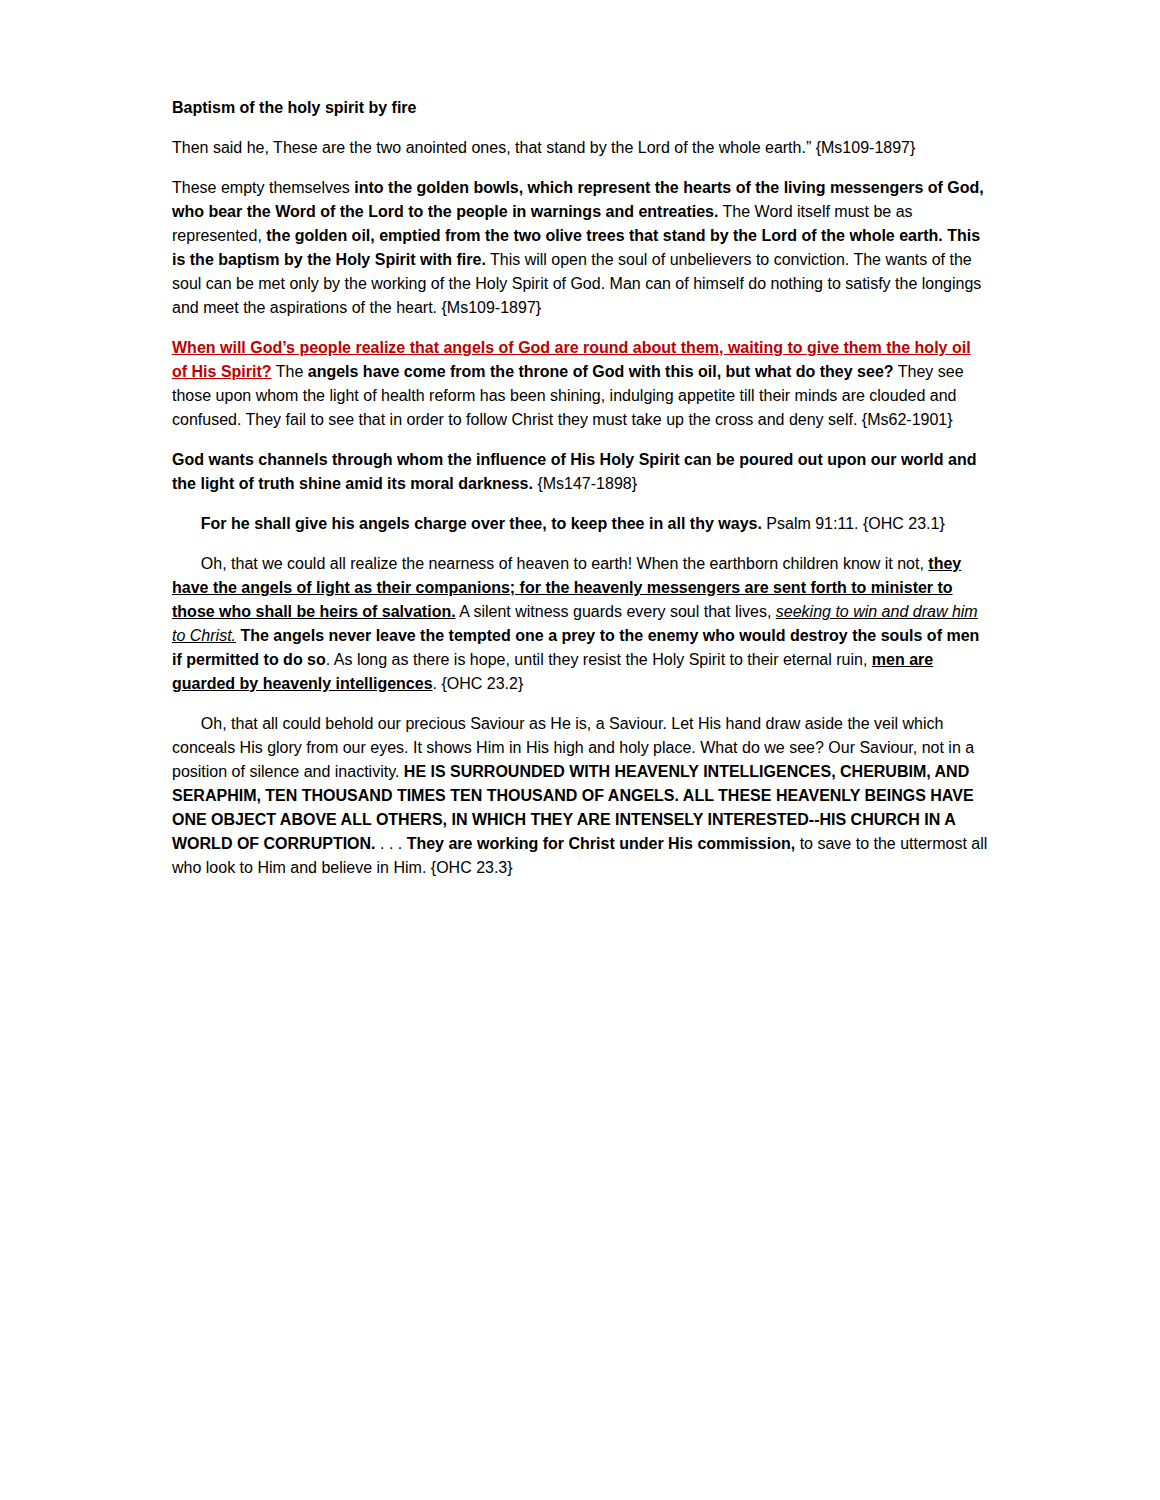Baptism of the holy spirit by fire
Then said he, These are the two anointed ones, that stand by the Lord of the whole earth.” {Ms109-1897}
These empty themselves into the golden bowls, which represent the hearts of the living messengers of God, who bear the Word of the Lord to the people in warnings and entreaties. The Word itself must be as represented, the golden oil, emptied from the two olive trees that stand by the Lord of the whole earth. This is the baptism by the Holy Spirit with fire. This will open the soul of unbelievers to conviction. The wants of the soul can be met only by the working of the Holy Spirit of God. Man can of himself do nothing to satisfy the longings and meet the aspirations of the heart. {Ms109-1897}
When will God’s people realize that angels of God are round about them, waiting to give them the holy oil of His Spirit? The angels have come from the throne of God with this oil, but what do they see? They see those upon whom the light of health reform has been shining, indulging appetite till their minds are clouded and confused. They fail to see that in order to follow Christ they must take up the cross and deny self. {Ms62-1901}
God wants channels through whom the influence of His Holy Spirit can be poured out upon our world and the light of truth shine amid its moral darkness. {Ms147-1898}
For he shall give his angels charge over thee, to keep thee in all thy ways. Psalm 91:11. {OHC 23.1}
Oh, that we could all realize the nearness of heaven to earth! When the earthborn children know it not, they have the angels of light as their companions; for the heavenly messengers are sent forth to minister to those who shall be heirs of salvation. A silent witness guards every soul that lives, seeking to win and draw him to Christ. The angels never leave the tempted one a prey to the enemy who would destroy the souls of men if permitted to do so. As long as there is hope, until they resist the Holy Spirit to their eternal ruin, men are guarded by heavenly intelligences. {OHC 23.2}
Oh, that all could behold our precious Saviour as He is, a Saviour. Let His hand draw aside the veil which conceals His glory from our eyes. It shows Him in His high and holy place. What do we see? Our Saviour, not in a position of silence and inactivity. HE IS SURROUNDED WITH HEAVENLY INTELLIGENCES, CHERUBIM, AND SERAPHIM, TEN THOUSAND TIMES TEN THOUSAND OF ANGELS. ALL THESE HEAVENLY BEINGS HAVE ONE OBJECT ABOVE ALL OTHERS, IN WHICH THEY ARE INTENSELY INTERESTED--HIS CHURCH IN A WORLD OF CORRUPTION. . . . They are working for Christ under His commission, to save to the uttermost all who look to Him and believe in Him. {OHC 23.3}